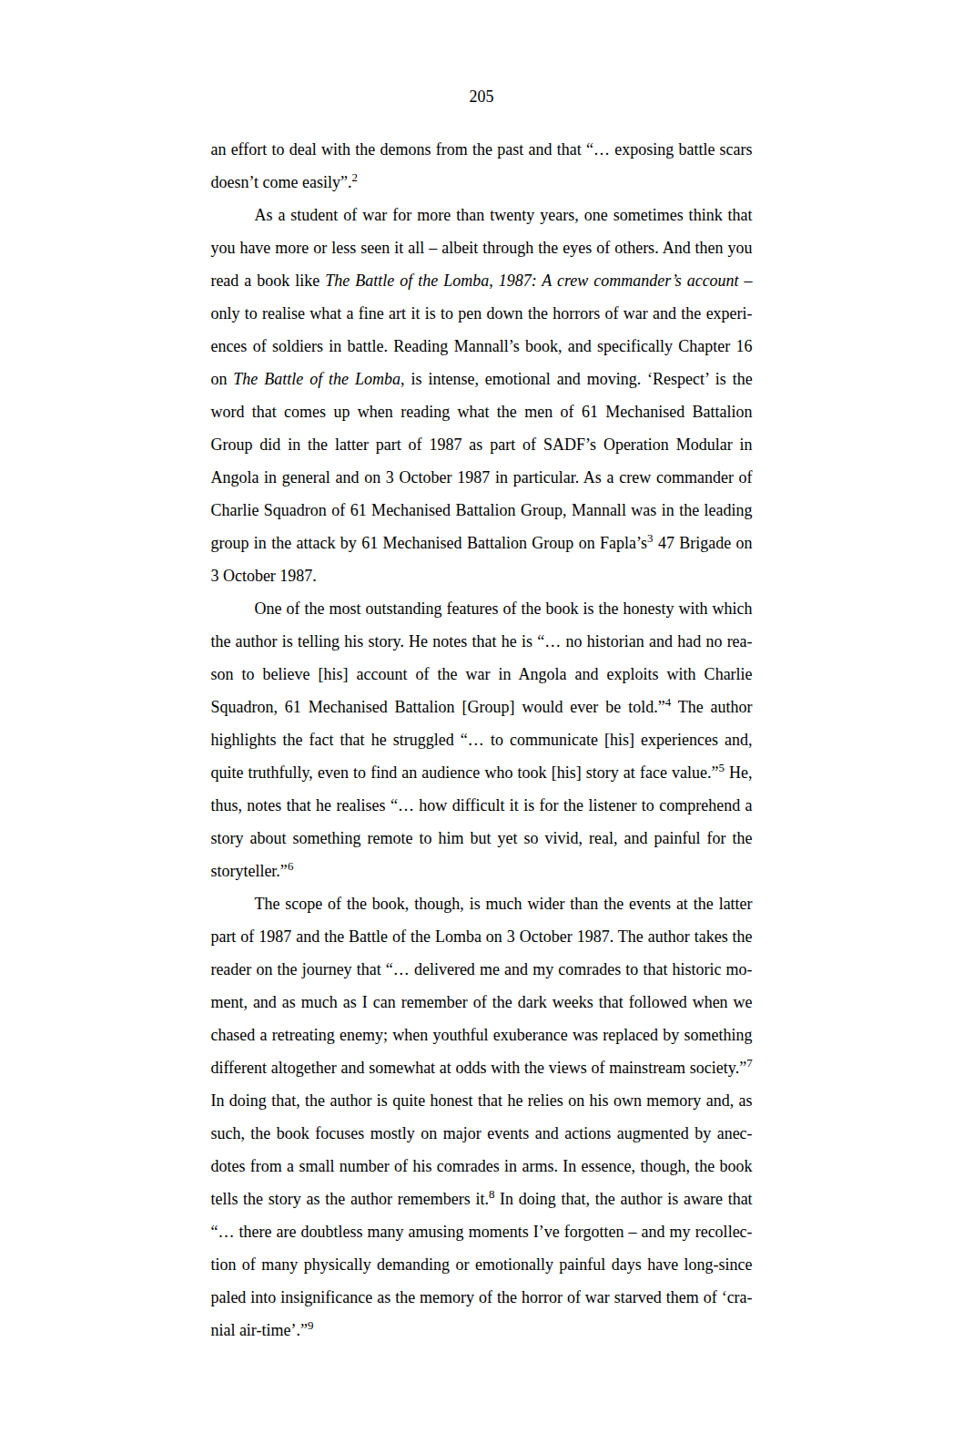205
an effort to deal with the demons from the past and that “… exposing battle scars doesn’t come easily”.2
As a student of war for more than twenty years, one sometimes think that you have more or less seen it all – albeit through the eyes of others. And then you read a book like The Battle of the Lomba, 1987: A crew commander’s account – only to realise what a fine art it is to pen down the horrors of war and the experiences of soldiers in battle. Reading Mannall’s book, and specifically Chapter 16 on The Battle of the Lomba, is intense, emotional and moving. ‘Respect’ is the word that comes up when reading what the men of 61 Mechanised Battalion Group did in the latter part of 1987 as part of SADF’s Operation Modular in Angola in general and on 3 October 1987 in particular. As a crew commander of Charlie Squadron of 61 Mechanised Battalion Group, Mannall was in the leading group in the attack by 61 Mechanised Battalion Group on Fapla’s3 47 Brigade on 3 October 1987.
One of the most outstanding features of the book is the honesty with which the author is telling his story. He notes that he is “… no historian and had no reason to believe [his] account of the war in Angola and exploits with Charlie Squadron, 61 Mechanised Battalion [Group] would ever be told.”4 The author highlights the fact that he struggled “… to communicate [his] experiences and, quite truthfully, even to find an audience who took [his] story at face value.”5 He, thus, notes that he realises “… how difficult it is for the listener to comprehend a story about something remote to him but yet so vivid, real, and painful for the storyteller.”6
The scope of the book, though, is much wider than the events at the latter part of 1987 and the Battle of the Lomba on 3 October 1987. The author takes the reader on the journey that “… delivered me and my comrades to that historic moment, and as much as I can remember of the dark weeks that followed when we chased a retreating enemy; when youthful exuberance was replaced by something different altogether and somewhat at odds with the views of mainstream society.”7 In doing that, the author is quite honest that he relies on his own memory and, as such, the book focuses mostly on major events and actions augmented by anecdotes from a small number of his comrades in arms. In essence, though, the book tells the story as the author remembers it.8 In doing that, the author is aware that “… there are doubtless many amusing moments I’ve forgotten – and my recollection of many physically demanding or emotionally painful days have long-since paled into insignificance as the memory of the horror of war starved them of ‘cranial air-time’.”9